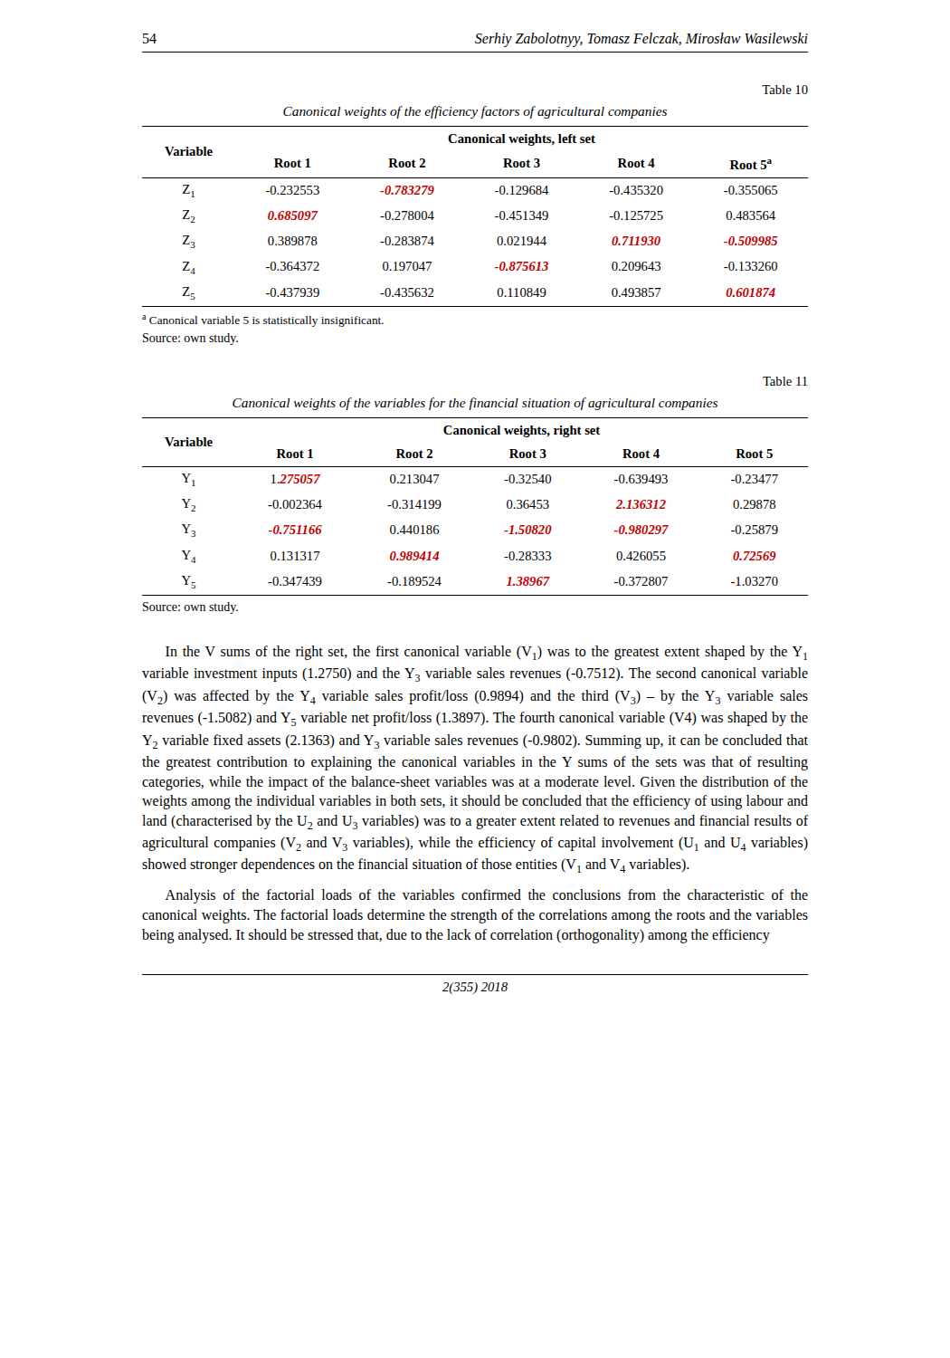54 Serhiy Zabolotnyy, Tomasz Felczak, Mirosław Wasilewski
Table 10
Canonical weights of the efficiency factors of agricultural companies
| Variable | Canonical weights, left set |
| --- | --- |
| Root 1 | Root 2 | Root 3 | Root 4 | Root 5 a |
| Z 1 | -0.232553 | -0.783279 | -0.129684 | -0.435320 | -0.355065 |
| Z 2 | 0.685097 | -0.278004 | -0.451349 | -0.125725 | 0.483564 |
| Z 3 | 0.389878 | -0.283874 | 0.021944 | 0.711930 | -0.509985 |
| Z 4 | -0.364372 | 0.197047 | -0.875613 | 0.209643 | -0.133260 |
| Z 5 | -0.437939 | -0.435632 | 0.110849 | 0.493857 | 0.601874 |
a Canonical variable 5 is statistically insignificant.
Source: own study.
Table 11
Canonical weights of the variables for the financial situation of agricultural companies
| Variable | Canonical weights, right set |
| --- | --- |
| Root 1 | Root 2 | Root 3 | Root 4 | Root 5 |
| Y 1 | 1. 275057 | 0.213047 | -0.32540 | -0.639493 | -0.23477 |
| Y 2 | -0.002364 | -0.314199 | 0.36453 | 2.136312 | 0.29878 |
| Y 3 | -0.751166 | 0.440186 | -1.50820 | -0.980297 | -0.25879 |
| Y 4 | 0.131317 | 0.989414 | -0.28333 | 0.426055 | 0.72569 |
| Y 5 | -0.347439 | -0.189524 | 1.38967 | -0.372807 | -1.03270 |
Source: own study.
In the V sums of the right set, the first canonical variable (V1) was to the greatest extent shaped by the Y1 variable investment inputs (1.2750) and the Y3 variable sales revenues (-0.7512). The second canonical variable (V2) was affected by the Y4 variable sales profit/loss (0.9894) and the third (V3) – by the Y3 variable sales revenues (-1.5082) and Y5 variable net profit/loss (1.3897). The fourth canonical variable (V4) was shaped by the Y2 variable fixed assets (2.1363) and Y3 variable sales revenues (-0.9802). Summing up, it can be concluded that the greatest contribution to explaining the canonical variables in the Y sums of the sets was that of resulting categories, while the impact of the balance-sheet variables was at a moderate level. Given the distribution of the weights among the individual variables in both sets, it should be concluded that the efficiency of using labour and land (characterised by the U2 and U3 variables) was to a greater extent related to revenues and financial results of agricultural companies (V2 and V3 variables), while the efficiency of capital involvement (U1 and U4 variables) showed stronger dependences on the financial situation of those entities (V1 and V4 variables).
Analysis of the factorial loads of the variables confirmed the conclusions from the characteristic of the canonical weights. The factorial loads determine the strength of the correlations among the roots and the variables being analysed. It should be stressed that, due to the lack of correlation (orthogonality) among the efficiency
2(355) 2018